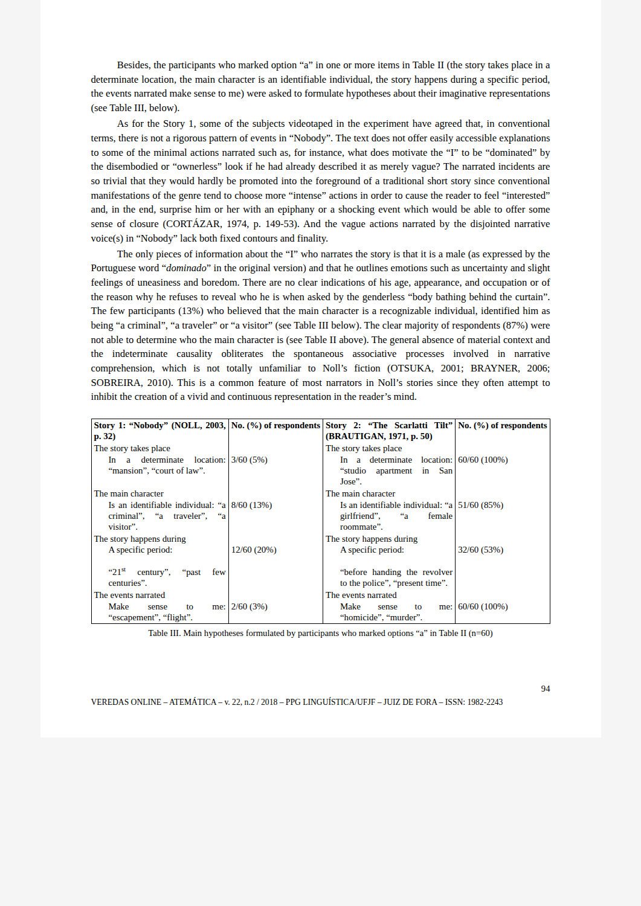Besides, the participants who marked option “a” in one or more items in Table II (the story takes place in a determinate location, the main character is an identifiable individual, the story happens during a specific period, the events narrated make sense to me) were asked to formulate hypotheses about their imaginative representations (see Table III, below).
As for the Story 1, some of the subjects videotaped in the experiment have agreed that, in conventional terms, there is not a rigorous pattern of events in “Nobody”. The text does not offer easily accessible explanations to some of the minimal actions narrated such as, for instance, what does motivate the “I” to be “dominated” by the disembodied or “ownerless” look if he had already described it as merely vague? The narrated incidents are so trivial that they would hardly be promoted into the foreground of a traditional short story since conventional manifestations of the genre tend to choose more “intense” actions in order to cause the reader to feel “interested” and, in the end, surprise him or her with an epiphany or a shocking event which would be able to offer some sense of closure (CORTÁZAR, 1974, p. 149-53). And the vague actions narrated by the disjointed narrative voice(s) in “Nobody” lack both fixed contours and finality.
The only pieces of information about the “I” who narrates the story is that it is a male (as expressed by the Portuguese word “dominado” in the original version) and that he outlines emotions such as uncertainty and slight feelings of uneasiness and boredom. There are no clear indications of his age, appearance, and occupation or of the reason why he refuses to reveal who he is when asked by the genderless “body bathing behind the curtain”. The few participants (13%) who believed that the main character is a recognizable individual, identified him as being “a criminal”, “a traveler” or “a visitor” (see Table III below). The clear majority of respondents (87%) were not able to determine who the main character is (see Table II above). The general absence of material context and the indeterminate causality obliterates the spontaneous associative processes involved in narrative comprehension, which is not totally unfamiliar to Noll’s fiction (OTSUKA, 2001; BRAYNER, 2006; SOBREIRA, 2010). This is a common feature of most narrators in Noll’s stories since they often attempt to inhibit the creation of a vivid and continuous representation in the reader’s mind.
| Story 1 : “Nobody” (NOLL, 2003, p. 32) | No. (%) of respondents | Story 2 : “The Scarlatti Tilt” (BRAUTIGAN, 1971, p. 50) | No. (%) of respondents |
| The story takes place In a determinate location: “mansion”, “court of law”. | 3/60 (5%) | The story takes place In a determinate location: “studio apartment in San Jose”. | 60/60 (100%) |
| The main character Is an identifiable individual: “a criminal”, “a traveler”, “a visitor”. | 8/60 (13%) | The main character Is an identifiable individual: “a girlfriend”, “a female roommate”. | 51/60 (85%) |
| The story happens during A specific period: “21 st century”, “past few centuries”. | 12/60 (20%) | The story happens during A specific period: “before handing the revolver to the police”, “present time”. | 32/60 (53%) |
| The events narrated Make sense to me: “escapement”, “flight”. | 2/60 (3%) | The events narrated Make sense to me: “homicide”, “murder”. | 60/60 (100%) |
Table III. Main hypotheses formulated by participants who marked options “a” in Table II (n=60)
94
VEREDAS ONLINE – ATEMÁTICA – v. 22, n.2 / 2018 – PPG LINGUÍSTICA/UFJF – JUIZ DE FORA – ISSN: 1982-2243